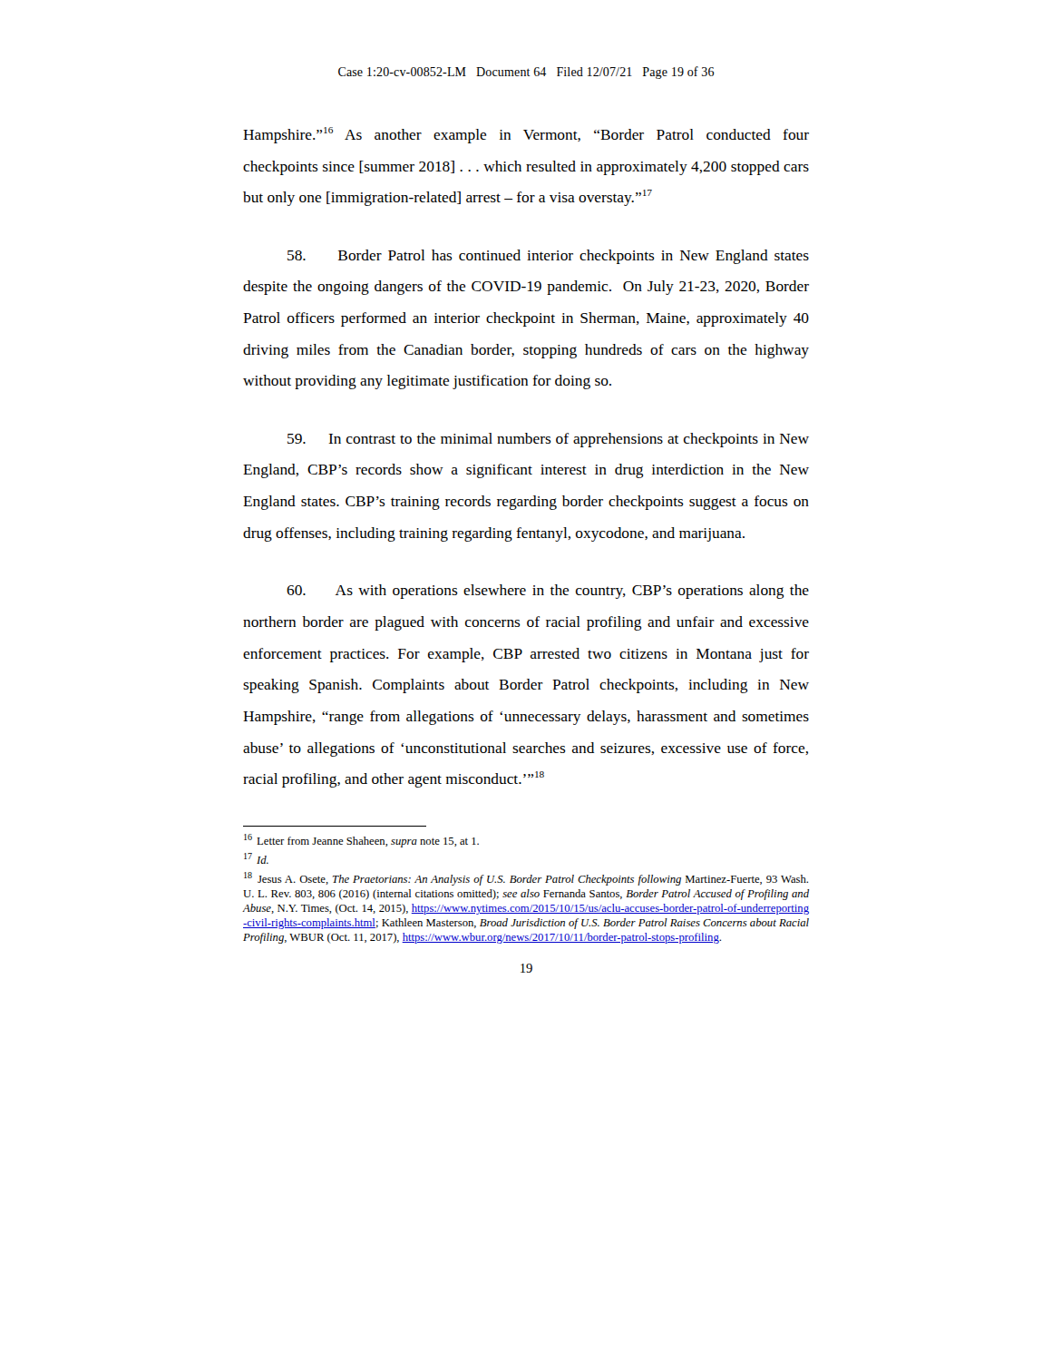Case 1:20-cv-00852-LM Document 64 Filed 12/07/21 Page 19 of 36
Hampshire.”16 As another example in Vermont, “Border Patrol conducted four checkpoints since [summer 2018] . . . which resulted in approximately 4,200 stopped cars but only one [immigration-related] arrest – for a visa overstay.”17
58. Border Patrol has continued interior checkpoints in New England states despite the ongoing dangers of the COVID-19 pandemic. On July 21-23, 2020, Border Patrol officers performed an interior checkpoint in Sherman, Maine, approximately 40 driving miles from the Canadian border, stopping hundreds of cars on the highway without providing any legitimate justification for doing so.
59. In contrast to the minimal numbers of apprehensions at checkpoints in New England, CBP’s records show a significant interest in drug interdiction in the New England states. CBP’s training records regarding border checkpoints suggest a focus on drug offenses, including training regarding fentanyl, oxycodone, and marijuana.
60. As with operations elsewhere in the country, CBP’s operations along the northern border are plagued with concerns of racial profiling and unfair and excessive enforcement practices. For example, CBP arrested two citizens in Montana just for speaking Spanish. Complaints about Border Patrol checkpoints, including in New Hampshire, “range from allegations of ‘unnecessary delays, harassment and sometimes abuse’ to allegations of ‘unconstitutional searches and seizures, excessive use of force, racial profiling, and other agent misconduct.’”18
16 Letter from Jeanne Shaheen, supra note 15, at 1.
17 Id.
18 Jesus A. Osete, The Praetorians: An Analysis of U.S. Border Patrol Checkpoints following Martinez-Fuerte, 93 Wash. U. L. Rev. 803, 806 (2016) (internal citations omitted); see also Fernanda Santos, Border Patrol Accused of Profiling and Abuse, N.Y. Times, (Oct. 14, 2015), https://www.nytimes.com/2015/10/15/us/aclu-accuses-border-patrol-of-underreporting-civil-rights-complaints.html; Kathleen Masterson, Broad Jurisdiction of U.S. Border Patrol Raises Concerns about Racial Profiling, WBUR (Oct. 11, 2017), https://www.wbur.org/news/2017/10/11/border-patrol-stops-profiling.
19